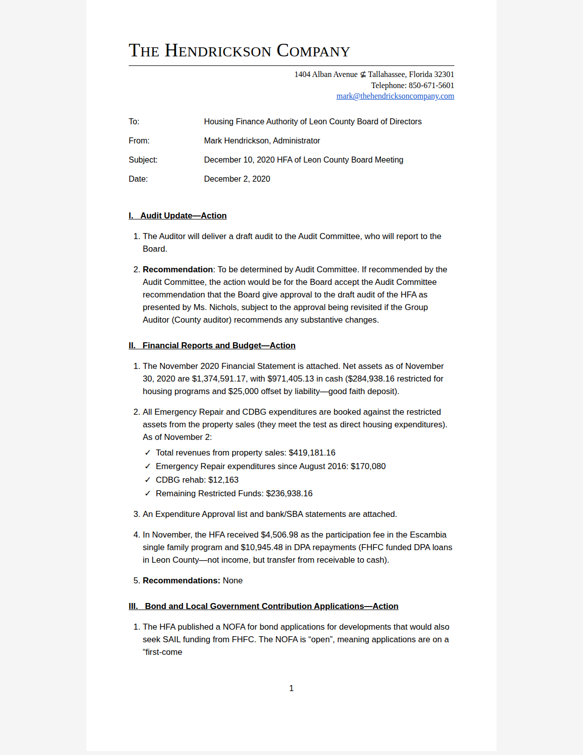THE HENDRICKSON COMPANY
1404 Alban Avenue ⊈ Tallahassee, Florida 32301
Telephone: 850-671-5601
mark@thehendricksoncompany.com
| To: | Housing Finance Authority of Leon County Board of Directors |
| From: | Mark Hendrickson, Administrator |
| Subject: | December 10, 2020 HFA of Leon County Board Meeting |
| Date: | December 2, 2020 |
I. Audit Update—Action
The Auditor will deliver a draft audit to the Audit Committee, who will report to the Board.
Recommendation: To be determined by Audit Committee. If recommended by the Audit Committee, the action would be for the Board accept the Audit Committee recommendation that the Board give approval to the draft audit of the HFA as presented by Ms. Nichols, subject to the approval being revisited if the Group Auditor (County auditor) recommends any substantive changes.
II. Financial Reports and Budget—Action
The November 2020 Financial Statement is attached. Net assets as of November 30, 2020 are $1,374,591.17, with $971,405.13 in cash ($284,938.16 restricted for housing programs and $25,000 offset by liability—good faith deposit).
All Emergency Repair and CDBG expenditures are booked against the restricted assets from the property sales (they meet the test as direct housing expenditures). As of November 2:
Total revenues from property sales: $419,181.16
Emergency Repair expenditures since August 2016: $170,080
CDBG rehab: $12,163
Remaining Restricted Funds: $236,938.16
An Expenditure Approval list and bank/SBA statements are attached.
In November, the HFA received $4,506.98 as the participation fee in the Escambia single family program and $10,945.48 in DPA repayments (FHFC funded DPA loans in Leon County—not income, but transfer from receivable to cash).
Recommendations: None
III. Bond and Local Government Contribution Applications—Action
The HFA published a NOFA for bond applications for developments that would also seek SAIL funding from FHFC. The NOFA is “open”, meaning applications are on a “first-come
1